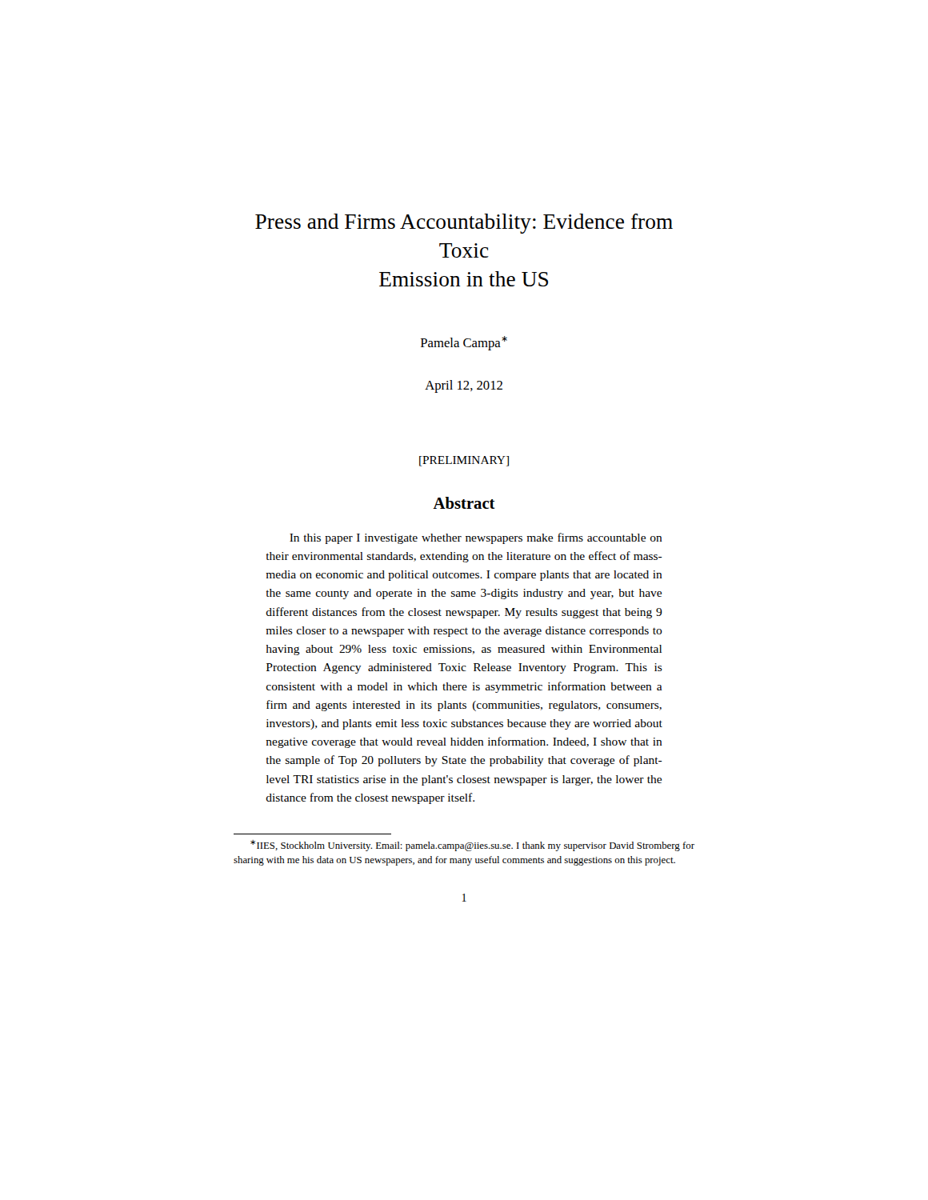Press and Firms Accountability: Evidence from Toxic
Emission in the US
Pamela Campa∗
April 12, 2012
[PRELIMINARY]
Abstract
In this paper I investigate whether newspapers make firms accountable on their environmental standards, extending on the literature on the effect of mass-media on economic and political outcomes. I compare plants that are located in the same county and operate in the same 3-digits industry and year, but have different distances from the closest newspaper. My results suggest that being 9 miles closer to a newspaper with respect to the average distance corresponds to having about 29% less toxic emissions, as measured within Environmental Protection Agency administered Toxic Release Inventory Program. This is consistent with a model in which there is asymmetric information between a firm and agents interested in its plants (communities, regulators, consumers, investors), and plants emit less toxic substances because they are worried about negative coverage that would reveal hidden information. Indeed, I show that in the sample of Top 20 polluters by State the probability that coverage of plant-level TRI statistics arise in the plant's closest newspaper is larger, the lower the distance from the closest newspaper itself.
∗IIES, Stockholm University. Email: pamela.campa@iies.su.se. I thank my supervisor David Stromberg for sharing with me his data on US newspapers, and for many useful comments and suggestions on this project.
1